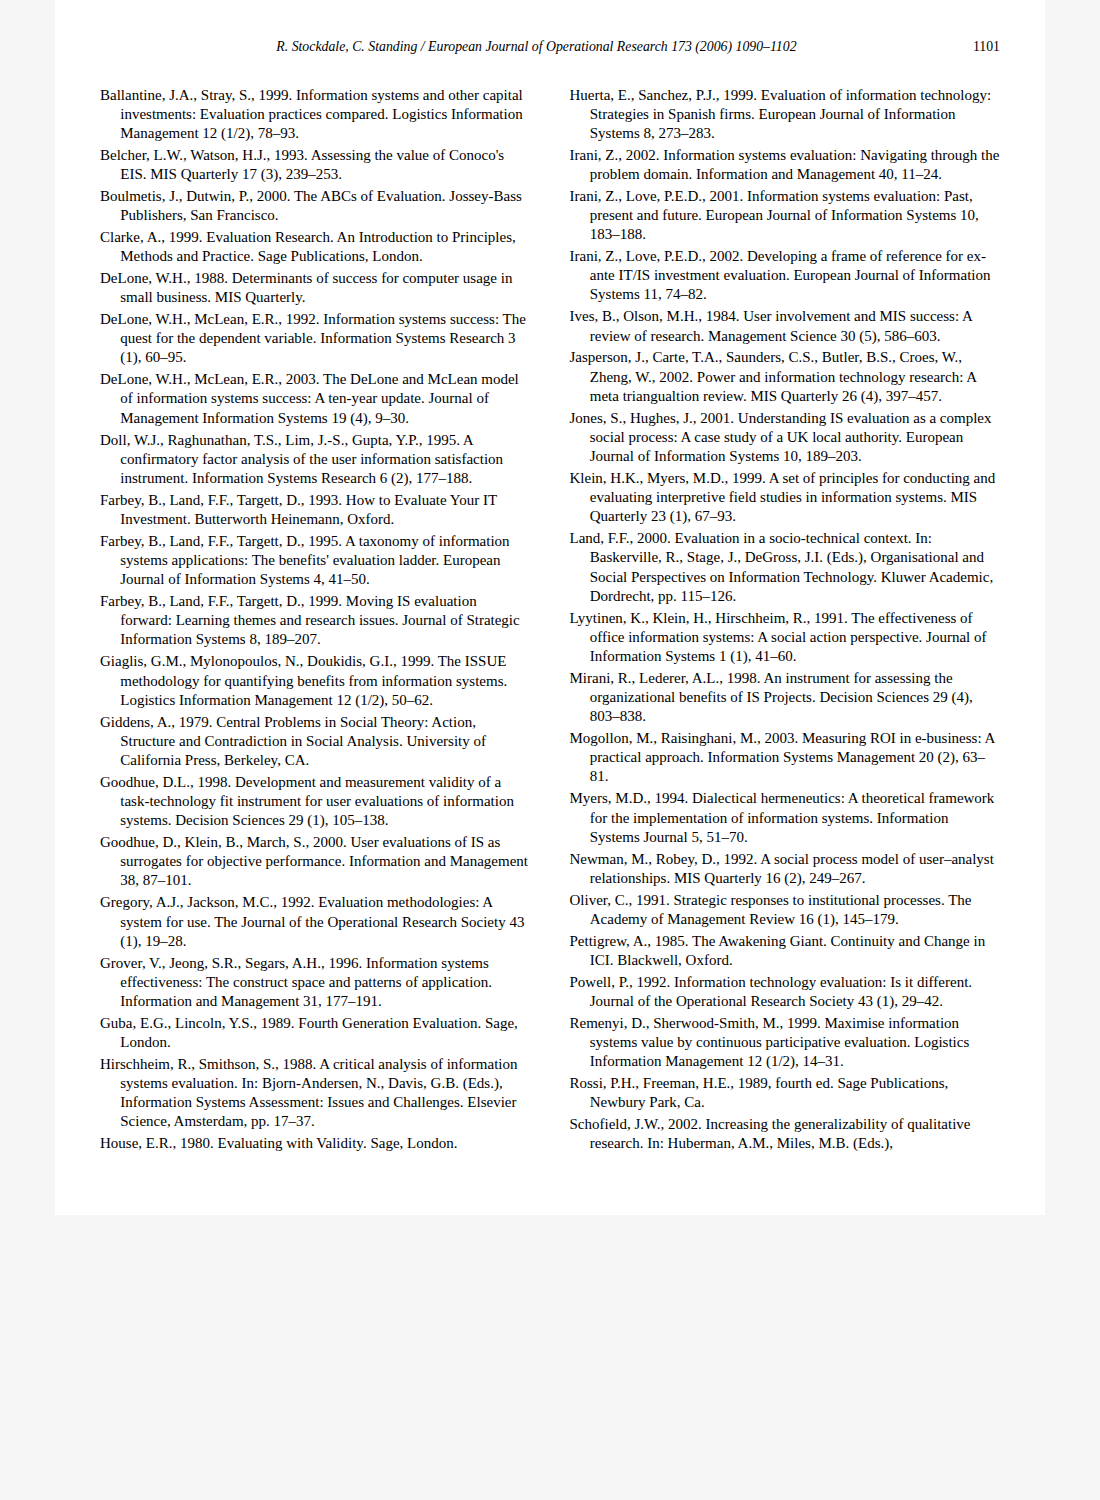R. Stockdale, C. Standing / European Journal of Operational Research 173 (2006) 1090–1102 1101
Ballantine, J.A., Stray, S., 1999. Information systems and other capital investments: Evaluation practices compared. Logistics Information Management 12 (1/2), 78–93.
Belcher, L.W., Watson, H.J., 1993. Assessing the value of Conoco's EIS. MIS Quarterly 17 (3), 239–253.
Boulmetis, J., Dutwin, P., 2000. The ABCs of Evaluation. Jossey-Bass Publishers, San Francisco.
Clarke, A., 1999. Evaluation Research. An Introduction to Principles, Methods and Practice. Sage Publications, London.
DeLone, W.H., 1988. Determinants of success for computer usage in small business. MIS Quarterly.
DeLone, W.H., McLean, E.R., 1992. Information systems success: The quest for the dependent variable. Information Systems Research 3 (1), 60–95.
DeLone, W.H., McLean, E.R., 2003. The DeLone and McLean model of information systems success: A ten-year update. Journal of Management Information Systems 19 (4), 9–30.
Doll, W.J., Raghunathan, T.S., Lim, J.-S., Gupta, Y.P., 1995. A confirmatory factor analysis of the user information satisfaction instrument. Information Systems Research 6 (2), 177–188.
Farbey, B., Land, F.F., Targett, D., 1993. How to Evaluate Your IT Investment. Butterworth Heinemann, Oxford.
Farbey, B., Land, F.F., Targett, D., 1995. A taxonomy of information systems applications: The benefits' evaluation ladder. European Journal of Information Systems 4, 41–50.
Farbey, B., Land, F.F., Targett, D., 1999. Moving IS evaluation forward: Learning themes and research issues. Journal of Strategic Information Systems 8, 189–207.
Giaglis, G.M., Mylonopoulos, N., Doukidis, G.I., 1999. The ISSUE methodology for quantifying benefits from information systems. Logistics Information Management 12 (1/2), 50–62.
Giddens, A., 1979. Central Problems in Social Theory: Action, Structure and Contradiction in Social Analysis. University of California Press, Berkeley, CA.
Goodhue, D.L., 1998. Development and measurement validity of a task-technology fit instrument for user evaluations of information systems. Decision Sciences 29 (1), 105–138.
Goodhue, D., Klein, B., March, S., 2000. User evaluations of IS as surrogates for objective performance. Information and Management 38, 87–101.
Gregory, A.J., Jackson, M.C., 1992. Evaluation methodologies: A system for use. The Journal of the Operational Research Society 43 (1), 19–28.
Grover, V., Jeong, S.R., Segars, A.H., 1996. Information systems effectiveness: The construct space and patterns of application. Information and Management 31, 177–191.
Guba, E.G., Lincoln, Y.S., 1989. Fourth Generation Evaluation. Sage, London.
Hirschheim, R., Smithson, S., 1988. A critical analysis of information systems evaluation. In: Bjorn-Andersen, N., Davis, G.B. (Eds.), Information Systems Assessment: Issues and Challenges. Elsevier Science, Amsterdam, pp. 17–37.
House, E.R., 1980. Evaluating with Validity. Sage, London.
Huerta, E., Sanchez, P.J., 1999. Evaluation of information technology: Strategies in Spanish firms. European Journal of Information Systems 8, 273–283.
Irani, Z., 2002. Information systems evaluation: Navigating through the problem domain. Information and Management 40, 11–24.
Irani, Z., Love, P.E.D., 2001. Information systems evaluation: Past, present and future. European Journal of Information Systems 10, 183–188.
Irani, Z., Love, P.E.D., 2002. Developing a frame of reference for ex-ante IT/IS investment evaluation. European Journal of Information Systems 11, 74–82.
Ives, B., Olson, M.H., 1984. User involvement and MIS success: A review of research. Management Science 30 (5), 586–603.
Jasperson, J., Carte, T.A., Saunders, C.S., Butler, B.S., Croes, W., Zheng, W., 2002. Power and information technology research: A meta triangualtion review. MIS Quarterly 26 (4), 397–457.
Jones, S., Hughes, J., 2001. Understanding IS evaluation as a complex social process: A case study of a UK local authority. European Journal of Information Systems 10, 189–203.
Klein, H.K., Myers, M.D., 1999. A set of principles for conducting and evaluating interpretive field studies in information systems. MIS Quarterly 23 (1), 67–93.
Land, F.F., 2000. Evaluation in a socio-technical context. In: Baskerville, R., Stage, J., DeGross, J.I. (Eds.), Organisational and Social Perspectives on Information Technology. Kluwer Academic, Dordrecht, pp. 115–126.
Lyytinen, K., Klein, H., Hirschheim, R., 1991. The effectiveness of office information systems: A social action perspective. Journal of Information Systems 1 (1), 41–60.
Mirani, R., Lederer, A.L., 1998. An instrument for assessing the organizational benefits of IS Projects. Decision Sciences 29 (4), 803–838.
Mogollon, M., Raisinghani, M., 2003. Measuring ROI in e-business: A practical approach. Information Systems Management 20 (2), 63–81.
Myers, M.D., 1994. Dialectical hermeneutics: A theoretical framework for the implementation of information systems. Information Systems Journal 5, 51–70.
Newman, M., Robey, D., 1992. A social process model of user–analyst relationships. MIS Quarterly 16 (2), 249–267.
Oliver, C., 1991. Strategic responses to institutional processes. The Academy of Management Review 16 (1), 145–179.
Pettigrew, A., 1985. The Awakening Giant. Continuity and Change in ICI. Blackwell, Oxford.
Powell, P., 1992. Information technology evaluation: Is it different. Journal of the Operational Research Society 43 (1), 29–42.
Remenyi, D., Sherwood-Smith, M., 1999. Maximise information systems value by continuous participative evaluation. Logistics Information Management 12 (1/2), 14–31.
Rossi, P.H., Freeman, H.E., 1989, fourth ed. Sage Publications, Newbury Park, Ca.
Schofield, J.W., 2002. Increasing the generalizability of qualitative research. In: Huberman, A.M., Miles, M.B. (Eds.),